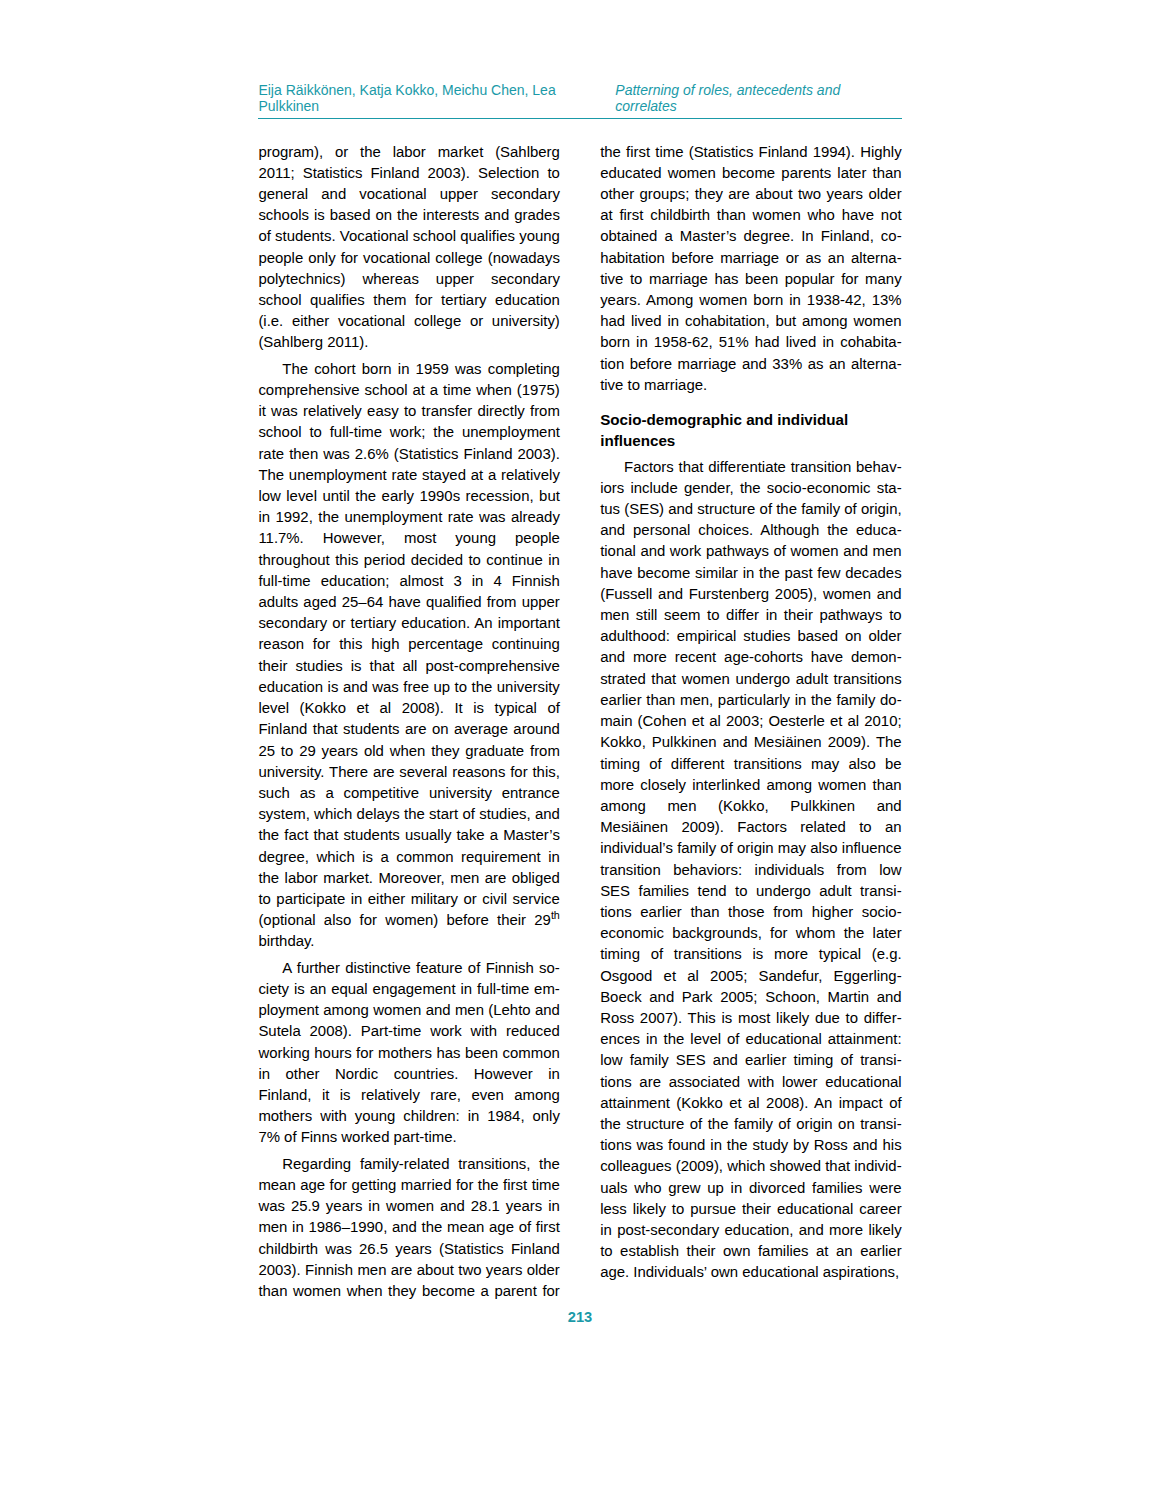Eija Räikkönen, Katja Kokko, Meichu Chen, Lea Pulkkinen Patterning of roles, antecedents and correlates
program), or the labor market (Sahlberg 2011; Statistics Finland 2003). Selection to general and vocational upper secondary schools is based on the interests and grades of students. Vocational school qualifies young people only for vocational college (nowadays polytechnics) whereas upper secondary school qualifies them for tertiary education (i.e. either vocational college or university) (Sahlberg 2011).
The cohort born in 1959 was completing comprehensive school at a time when (1975) it was relatively easy to transfer directly from school to full-time work; the unemployment rate then was 2.6% (Statistics Finland 2003). The unemployment rate stayed at a relatively low level until the early 1990s recession, but in 1992, the unemployment rate was already 11.7%. However, most young people throughout this period decided to continue in full-time education; almost 3 in 4 Finnish adults aged 25–64 have qualified from upper secondary or tertiary education. An important reason for this high percentage continuing their studies is that all post-comprehensive education is and was free up to the university level (Kokko et al 2008). It is typical of Finland that students are on average around 25 to 29 years old when they graduate from university. There are several reasons for this, such as a competitive university entrance system, which delays the start of studies, and the fact that students usually take a Master’s degree, which is a common requirement in the labor market. Moreover, men are obliged to participate in either military or civil service (optional also for women) before their 29th birthday.
A further distinctive feature of Finnish society is an equal engagement in full-time employment among women and men (Lehto and Sutela 2008). Part-time work with reduced working hours for mothers has been common in other Nordic countries. However in Finland, it is relatively rare, even among mothers with young children: in 1984, only 7% of Finns worked part-time.
Regarding family-related transitions, the mean age for getting married for the first time was 25.9 years in women and 28.1 years in men in 1986–1990, and the mean age of first childbirth was 26.5 years (Statistics Finland 2003). Finnish men are about two years older than women when they become a parent for the first time (Statistics Finland 1994). Highly educated women become parents later than other groups; they are about two years older at first childbirth than women who have not obtained a Master’s degree. In Finland, cohabitation before marriage or as an alternative to marriage has been popular for many years. Among women born in 1938-42, 13% had lived in cohabitation, but among women born in 1958-62, 51% had lived in cohabitation before marriage and 33% as an alternative to marriage.
Socio-demographic and individual influences
Factors that differentiate transition behaviors include gender, the socio-economic status (SES) and structure of the family of origin, and personal choices. Although the educational and work pathways of women and men have become similar in the past few decades (Fussell and Furstenberg 2005), women and men still seem to differ in their pathways to adulthood: empirical studies based on older and more recent age-cohorts have demonstrated that women undergo adult transitions earlier than men, particularly in the family domain (Cohen et al 2003; Oesterle et al 2010; Kokko, Pulkkinen and Mesiäinen 2009). The timing of different transitions may also be more closely interlinked among women than among men (Kokko, Pulkkinen and Mesiäinen 2009). Factors related to an individual’s family of origin may also influence transition behaviors: individuals from low SES families tend to undergo adult transitions earlier than those from higher socio-economic backgrounds, for whom the later timing of transitions is more typical (e.g. Osgood et al 2005; Sandefur, Eggerling-Boeck and Park 2005; Schoon, Martin and Ross 2007). This is most likely due to differences in the level of educational attainment: low family SES and earlier timing of transitions are associated with lower educational attainment (Kokko et al 2008). An impact of the structure of the family of origin on transitions was found in the study by Ross and his colleagues (2009), which showed that individuals who grew up in divorced families were less likely to pursue their educational career in post-secondary education, and more likely to establish their own families at an earlier age. Individuals’ own educational aspirations,
213